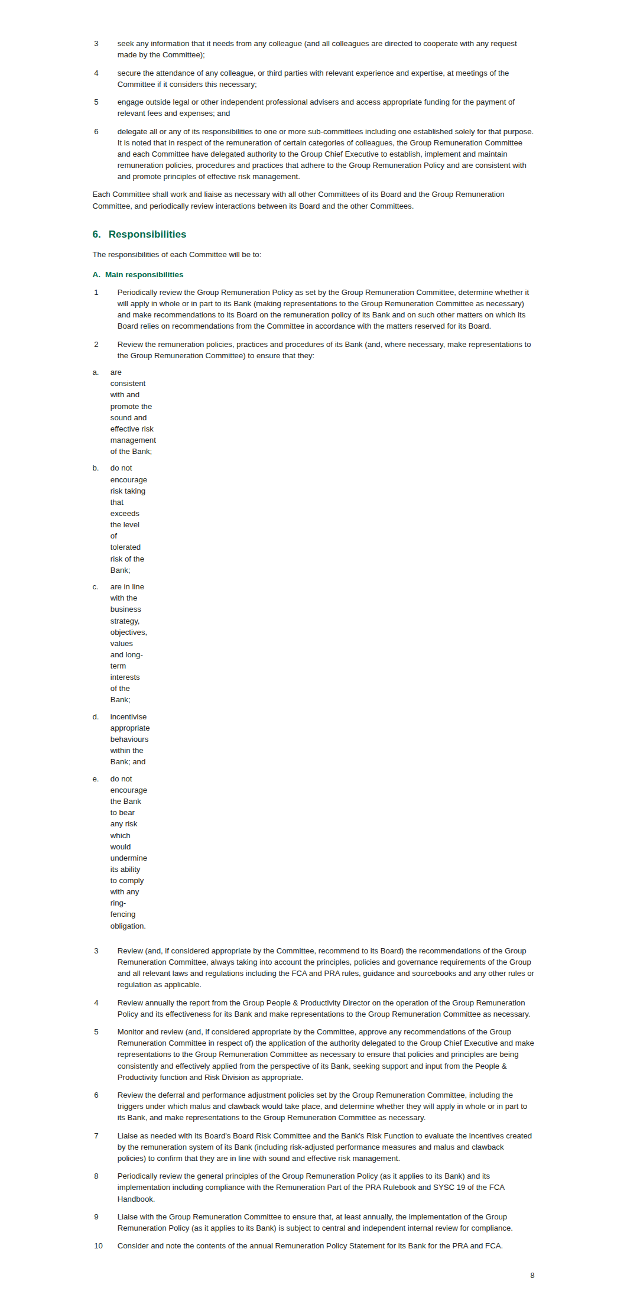seek any information that it needs from any colleague (and all colleagues are directed to cooperate with any request made by the Committee);
secure the attendance of any colleague, or third parties with relevant experience and expertise, at meetings of the Committee if it considers this necessary;
engage outside legal or other independent professional advisers and access appropriate funding for the payment of relevant fees and expenses; and
delegate all or any of its responsibilities to one or more sub-committees including one established solely for that purpose. It is noted that in respect of the remuneration of certain categories of colleagues, the Group Remuneration Committee and each Committee have delegated authority to the Group Chief Executive to establish, implement and maintain remuneration policies, procedures and practices that adhere to the Group Remuneration Policy and are consistent with and promote principles of effective risk management.
Each Committee shall work and liaise as necessary with all other Committees of its Board and the Group Remuneration Committee, and periodically review interactions between its Board and the other Committees.
6. Responsibilities
The responsibilities of each Committee will be to:
A. Main responsibilities
Periodically review the Group Remuneration Policy as set by the Group Remuneration Committee, determine whether it will apply in whole or in part to its Bank (making representations to the Group Remuneration Committee as necessary) and make recommendations to its Board on the remuneration policy of its Bank and on such other matters on which its Board relies on recommendations from the Committee in accordance with the matters reserved for its Board.
Review the remuneration policies, practices and procedures of its Bank (and, where necessary, make representations to the Group Remuneration Committee) to ensure that they:
are consistent with and promote the sound and effective risk management of the Bank;
do not encourage risk taking that exceeds the level of tolerated risk of the Bank;
are in line with the business strategy, objectives, values and long-term interests of the Bank;
incentivise appropriate behaviours within the Bank; and
do not encourage the Bank to bear any risk which would undermine its ability to comply with any ring-fencing obligation.
Review (and, if considered appropriate by the Committee, recommend to its Board) the recommendations of the Group Remuneration Committee, always taking into account the principles, policies and governance requirements of the Group and all relevant laws and regulations including the FCA and PRA rules, guidance and sourcebooks and any other rules or regulation as applicable.
Review annually the report from the Group People & Productivity Director on the operation of the Group Remuneration Policy and its effectiveness for its Bank and make representations to the Group Remuneration Committee as necessary.
Monitor and review (and, if considered appropriate by the Committee, approve any recommendations of the Group Remuneration Committee in respect of) the application of the authority delegated to the Group Chief Executive and make representations to the Group Remuneration Committee as necessary to ensure that policies and principles are being consistently and effectively applied from the perspective of its Bank, seeking support and input from the People & Productivity function and Risk Division as appropriate.
Review the deferral and performance adjustment policies set by the Group Remuneration Committee, including the triggers under which malus and clawback would take place, and determine whether they will apply in whole or in part to its Bank, and make representations to the Group Remuneration Committee as necessary.
Liaise as needed with its Board's Board Risk Committee and the Bank's Risk Function to evaluate the incentives created by the remuneration system of its Bank (including risk-adjusted performance measures and malus and clawback policies) to confirm that they are in line with sound and effective risk management.
Periodically review the general principles of the Group Remuneration Policy (as it applies to its Bank) and its implementation including compliance with the Remuneration Part of the PRA Rulebook and SYSC 19 of the FCA Handbook.
Liaise with the Group Remuneration Committee to ensure that, at least annually, the implementation of the Group Remuneration Policy (as it applies to its Bank) is subject to central and independent internal review for compliance.
Consider and note the contents of the annual Remuneration Policy Statement for its Bank for the PRA and FCA.
8